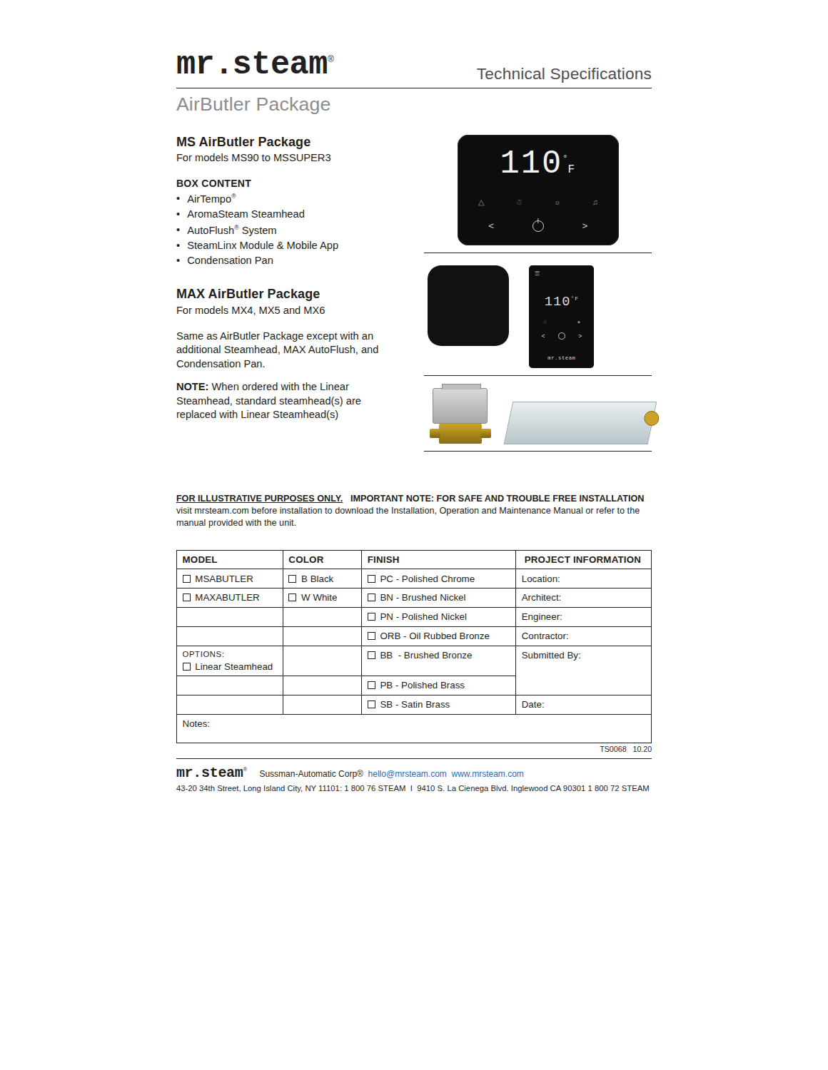mr. steam®
Technical Specifications
AirButler Package
MS AirButler Package
For models MS90 to MSSUPER3
BOX CONTENT
AirTempo®
AromaSteam Steamhead
AutoFlush® System
SteamLinx Module & Mobile App
Condensation Pan
MAX AirButler Package
For models MX4, MX5 and MX6
Same as AirButler Package except with an additional Steamhead, MAX AutoFlush, and Condensation Pan.
NOTE: When ordered with the Linear Steamhead, standard steamhead(s) are replaced with Linear Steamhead(s)
110°F
△ ☃ ☼ ♫
< >
☰
110°F
☃●
< >
mr.steam
FOR ILLUSTRATIVE PURPOSES ONLY. IMPORTANT NOTE: FOR SAFE AND TROUBLE FREE INSTALLATION visit mrsteam.com before installation to download the Installation, Operation and Maintenance Manual or refer to the manual provided with the unit.
| MODEL | COLOR | FINISH | PROJECT INFORMATION |
| --- | --- | --- | --- |
| MSABUTLER | B Black | PC - Polished Chrome | Location: |
| MAXABUTLER | W White | BN - Brushed Nickel | Architect: |
| | | PN - Polished Nickel | Engineer: |
| | | ORB - Oil Rubbed Bronze | Contractor: |
| OPTIONS: Linear Steamhead | | BB - Brushed Bronze | Submitted By: |
| | | PB - Polished Brass |
| | | SB - Satin Brass | Date: |
| Notes: |
TS0068 10.20
mr.steam® Sussman-Automatic Corp® hello@mrsteam.com www.mrsteam.com
43-20 34th Street, Long Island City, NY 11101: 1 800 76 STEAM I 9410 S. La Cienega Blvd. Inglewood CA 90301 1 800 72 STEAM